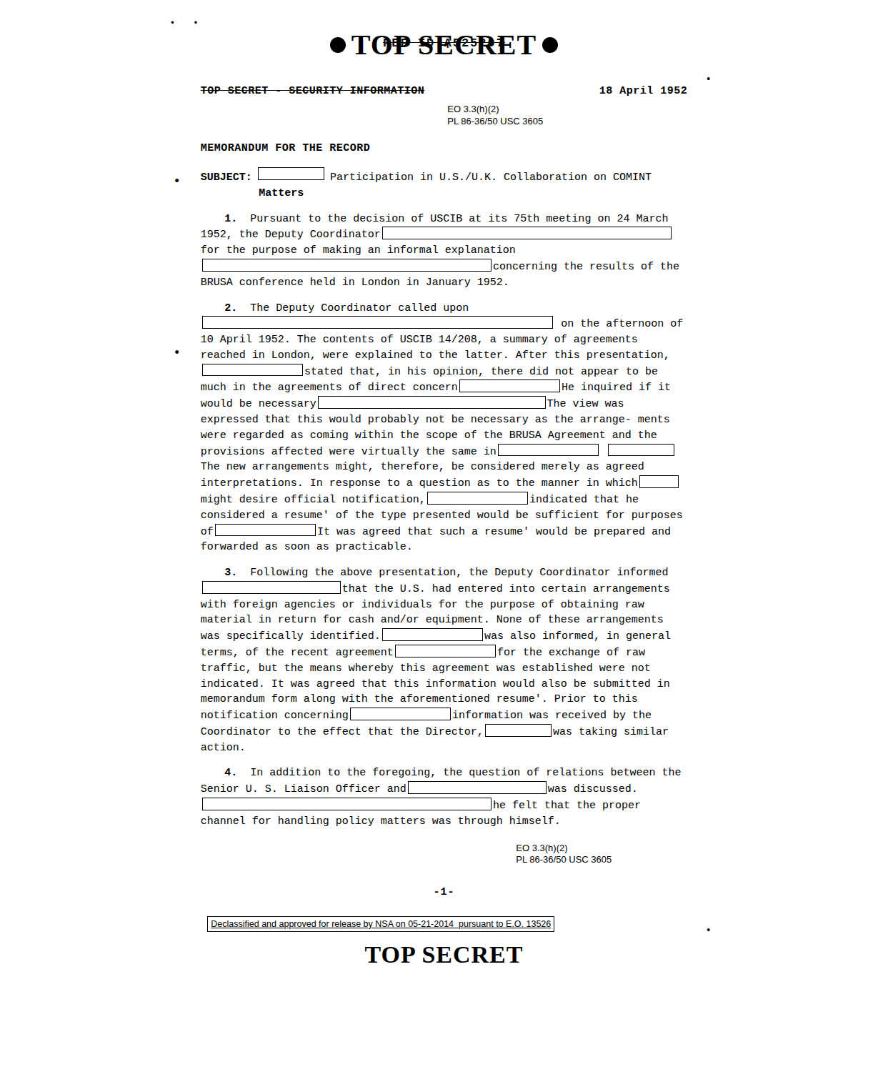• •
TOP SECRET
REF ID:A525207
TOP SECRET - SECURITY INFORMATION
18 April 1952
EO 3.3(h)(2)
PL 86-36/50 USC 3605
MEMORANDUM FOR THE RECORD
SUBJECT: Participation in U.S./U.K. Collaboration on COMINT
Matters
1. Pursuant to the decision of USCIB at its 75th meeting on 24 March 1952, the Deputy Coordinator for the purpose of making an informal explanation concerning the results of the BRUSA conference held in London in January 1952.
2. The Deputy Coordinator called upon on the afternoon of 10 April 1952. The contents of USCIB 14/208, a summary of agreements reached in London, were explained to the latter. After this presentation, stated that, in his opinion, there did not appear to be much in the agreements of direct concern He inquired if it would be necessary The view was expressed that this would probably not be necessary as the arrange- ments were regarded as coming within the scope of the BRUSA Agreement and the provisions affected were virtually the same in The new arrangements might, therefore, be considered merely as agreed interpretations. In response to a question as to the manner in which might desire official notification, indicated that he considered a resume' of the type presented would be sufficient for purposes of It was agreed that such a resume' would be prepared and forwarded as soon as practicable.
3. Following the above presentation, the Deputy Coordinator informed that the U.S. had entered into certain arrangements with foreign agencies or individuals for the purpose of obtaining raw material in return for cash and/or equipment. None of these arrangements was specifically identified. was also informed, in general terms, of the recent agreement for the exchange of raw traffic, but the means whereby this agreement was established were not indicated. It was agreed that this information would also be submitted in memorandum form along with the aforementioned resume'. Prior to this notification concerning information was received by the Coordinator to the effect that the Director, was taking similar action.
4. In addition to the foregoing, the question of relations between the Senior U. S. Liaison Officer and was discussed. he felt that the proper channel for handling policy matters was through himself.
EO 3.3(h)(2)
PL 86-36/50 USC 3605
-1-
Declassified and approved for release by NSA on 05-21-2014 pursuant to E.O. 13526
TOP SECRET
•
•
•
•